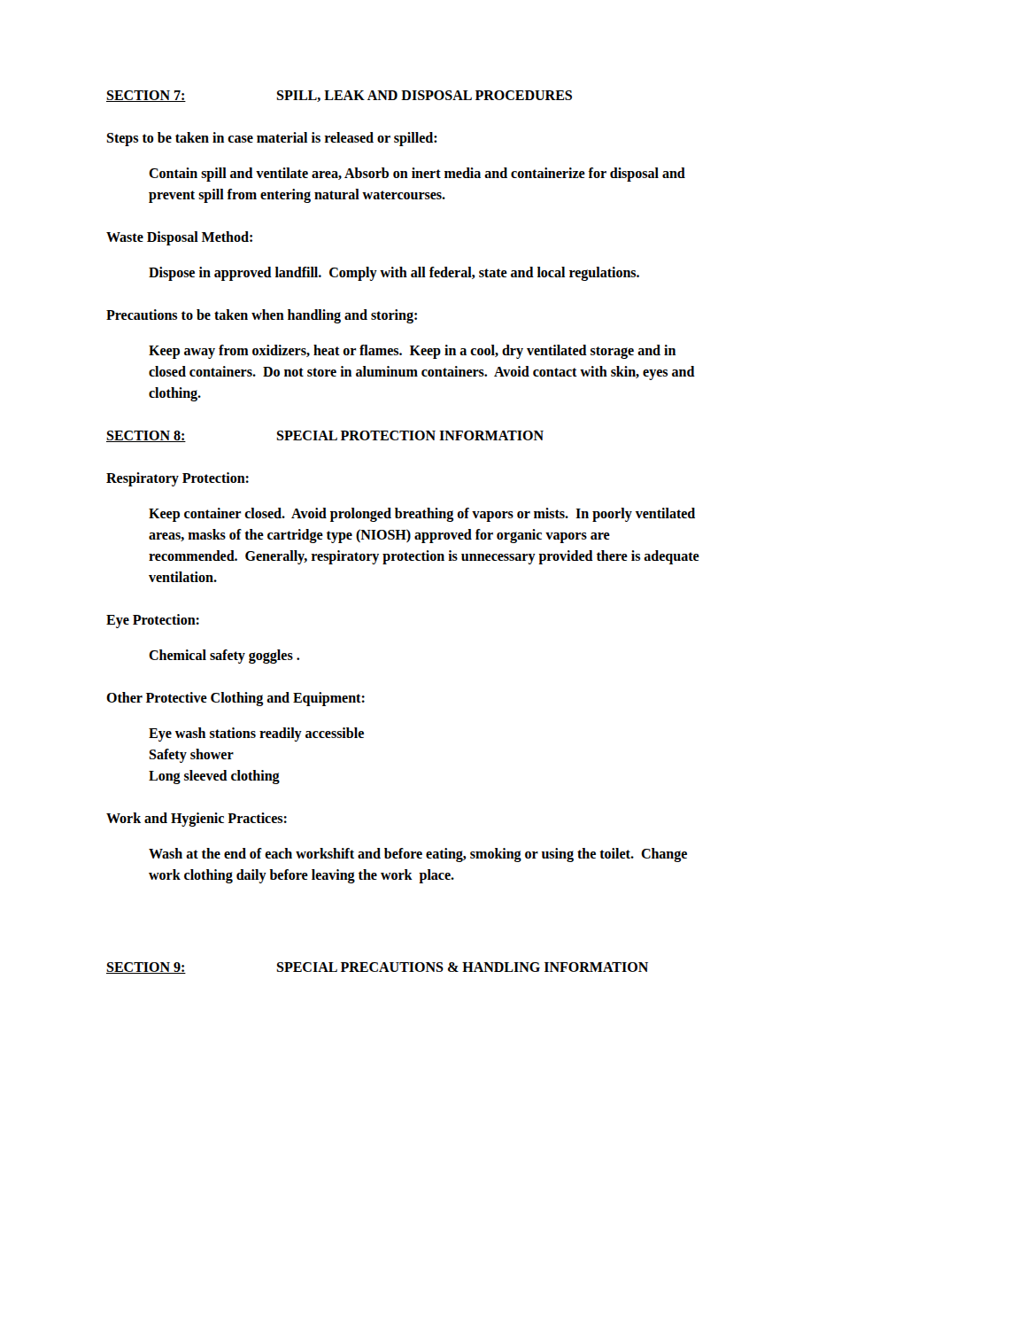SECTION 7: SPILL, LEAK AND DISPOSAL PROCEDURES
Steps to be taken in case material is released or spilled:
Contain spill and ventilate area, Absorb on inert media and containerize for disposal and prevent spill from entering natural watercourses.
Waste Disposal Method:
Dispose in approved landfill. Comply with all federal, state and local regulations.
Precautions to be taken when handling and storing:
Keep away from oxidizers, heat or flames. Keep in a cool, dry ventilated storage and in closed containers. Do not store in aluminum containers. Avoid contact with skin, eyes and clothing.
SECTION 8: SPECIAL PROTECTION INFORMATION
Respiratory Protection:
Keep container closed. Avoid prolonged breathing of vapors or mists. In poorly ventilated areas, masks of the cartridge type (NIOSH) approved for organic vapors are recommended. Generally, respiratory protection is unnecessary provided there is adequate ventilation.
Eye Protection:
Chemical safety goggles .
Other Protective Clothing and Equipment:
Eye wash stations readily accessible
Safety shower
Long sleeved clothing
Work and Hygienic Practices:
Wash at the end of each workshift and before eating, smoking or using the toilet. Change work clothing daily before leaving the work place.
SECTION 9: SPECIAL PRECAUTIONS & HANDLING INFORMATION